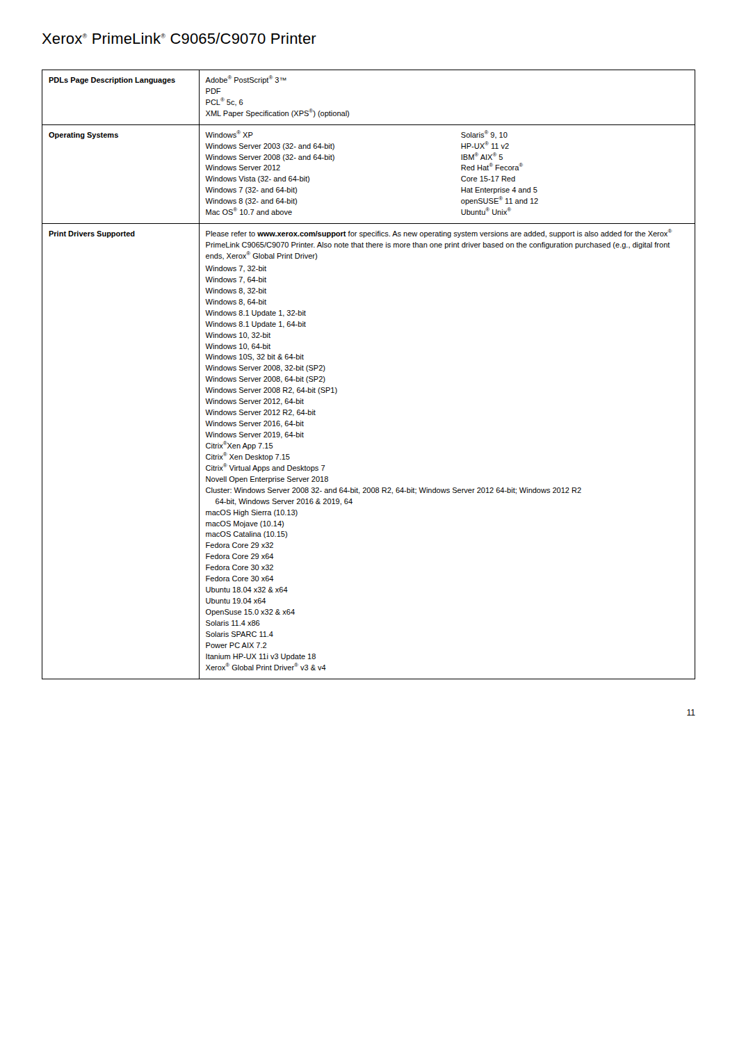Xerox® PrimeLink® C9065/C9070 Printer
| PDLs Page Description Languages | Adobe ® PostScript ® 3™ PDF PCL ® 5c, 6 XML Paper Specification (XPS ® ) (optional) |
| Operating Systems | Windows ® XP Windows Server 2003 (32- and 64-bit) Windows Server 2008 (32- and 64-bit) Windows Server 2012 Windows Vista (32- and 64-bit) Windows 7 (32- and 64-bit) Windows 8 (32- and 64-bit) Mac OS ® 10.7 and above Solaris ® 9, 10 HP-UX ® 11 v2 IBM ® AIX ® 5 Red Hat ® Fecora ® Core 15-17 Red Hat Enterprise 4 and 5 openSUSE ® 11 and 12 Ubuntu ® Unix ® |
| Print Drivers Supported | Please refer to www.xerox.com/support for specifics. As new operating system versions are added, support is also added for the Xerox ® PrimeLink C9065/C9070 Printer. Also note that there is more than one print driver based on the configuration purchased (e.g., digital front ends, Xerox ® Global Print Driver) Windows 7, 32-bit Windows 7, 64-bit Windows 8, 32-bit Windows 8, 64-bit Windows 8.1 Update 1, 32-bit Windows 8.1 Update 1, 64-bit Windows 10, 32-bit Windows 10, 64-bit Windows 10S, 32 bit & 64-bit Windows Server 2008, 32-bit (SP2) Windows Server 2008, 64-bit (SP2) Windows Server 2008 R2, 64-bit (SP1) Windows Server 2012, 64-bit Windows Server 2012 R2, 64-bit Windows Server 2016, 64-bit Windows Server 2019, 64-bit Citrix ® Xen App 7.15 Citrix ® Xen Desktop 7.15 Citrix ® Virtual Apps and Desktops 7 Novell Open Enterprise Server 2018 Cluster: Windows Server 2008 32- and 64-bit, 2008 R2, 64-bit; Windows Server 2012 64-bit; Windows 2012 R2 64-bit, Windows Server 2016 & 2019, 64 macOS High Sierra (10.13) macOS Mojave (10.14) macOS Catalina (10.15) Fedora Core 29 x32 Fedora Core 29 x64 Fedora Core 30 x32 Fedora Core 30 x64 Ubuntu 18.04 x32 & x64 Ubuntu 19.04 x64 OpenSuse 15.0 x32 & x64 Solaris 11.4 x86 Solaris SPARC 11.4 Power PC AIX 7.2 Itanium HP-UX 11i v3 Update 18 Xerox ® Global Print Driver ® v3 & v4 |
11